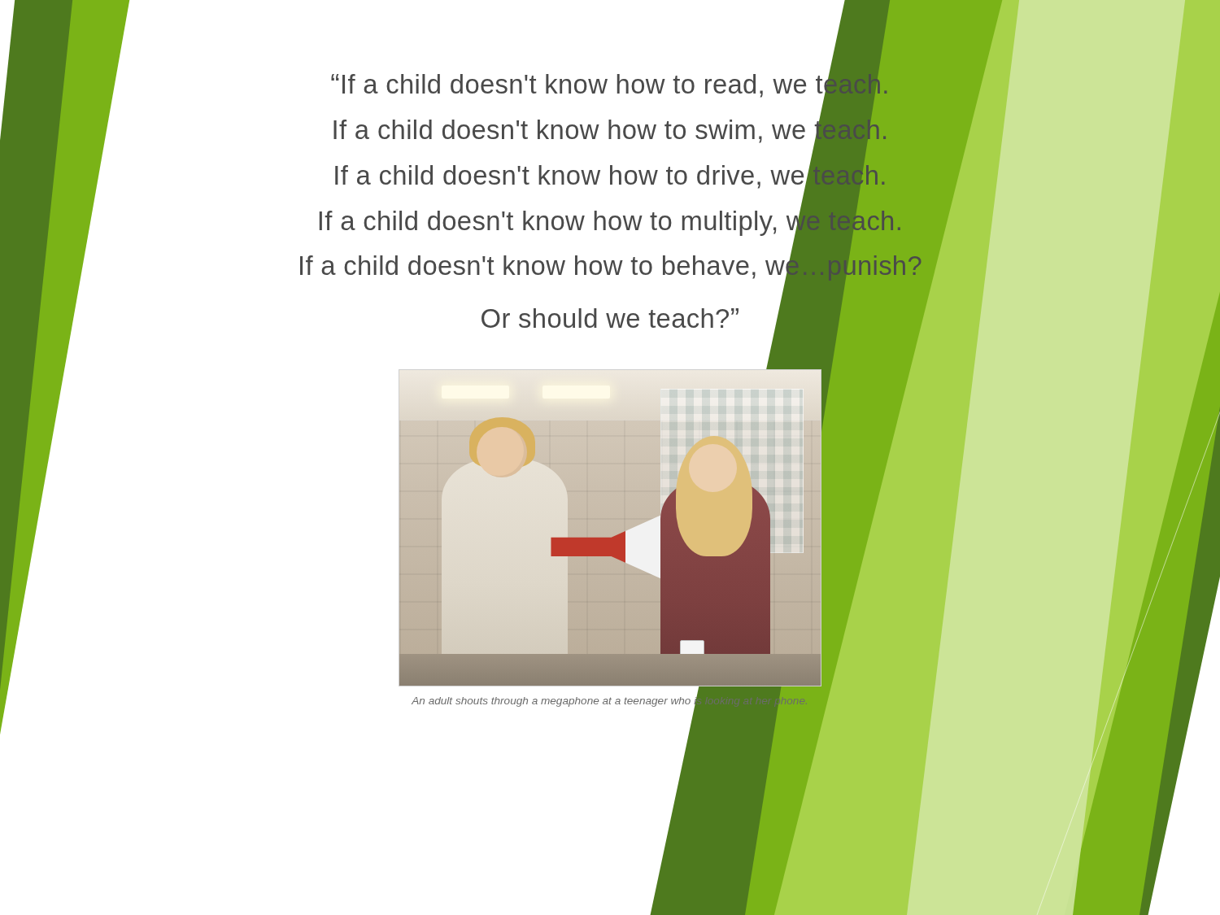“If a child doesn't know how to read, we teach.
If a child doesn't know how to swim, we teach.
If a child doesn't know how to drive, we teach.
If a child doesn't know how to multiply, we teach.
If a child doesn't know how to behave, we…punish?
Or should we teach?”
An adult shouts through a megaphone at a teenager who is looking at her phone.